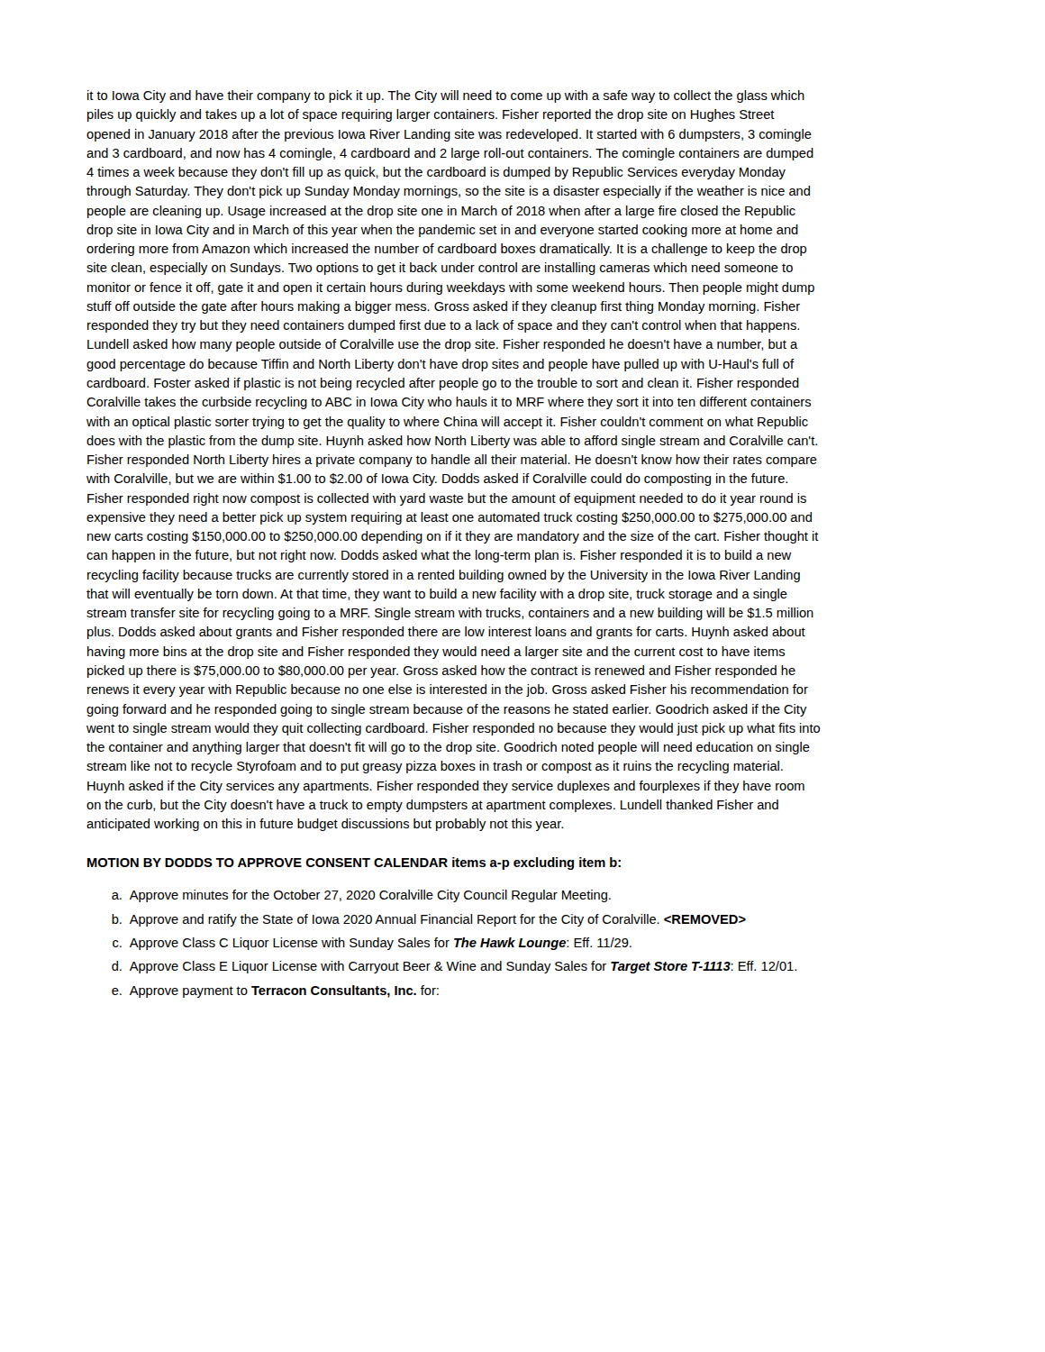it to Iowa City and have their company to pick it up. The City will need to come up with a safe way to collect the glass which piles up quickly and takes up a lot of space requiring larger containers. Fisher reported the drop site on Hughes Street opened in January 2018 after the previous Iowa River Landing site was redeveloped. It started with 6 dumpsters, 3 comingle and 3 cardboard, and now has 4 comingle, 4 cardboard and 2 large roll-out containers. The comingle containers are dumped 4 times a week because they don't fill up as quick, but the cardboard is dumped by Republic Services everyday Monday through Saturday. They don't pick up Sunday Monday mornings, so the site is a disaster especially if the weather is nice and people are cleaning up. Usage increased at the drop site one in March of 2018 when after a large fire closed the Republic drop site in Iowa City and in March of this year when the pandemic set in and everyone started cooking more at home and ordering more from Amazon which increased the number of cardboard boxes dramatically. It is a challenge to keep the drop site clean, especially on Sundays. Two options to get it back under control are installing cameras which need someone to monitor or fence it off, gate it and open it certain hours during weekdays with some weekend hours. Then people might dump stuff off outside the gate after hours making a bigger mess. Gross asked if they cleanup first thing Monday morning. Fisher responded they try but they need containers dumped first due to a lack of space and they can't control when that happens. Lundell asked how many people outside of Coralville use the drop site. Fisher responded he doesn't have a number, but a good percentage do because Tiffin and North Liberty don't have drop sites and people have pulled up with U-Haul's full of cardboard. Foster asked if plastic is not being recycled after people go to the trouble to sort and clean it. Fisher responded Coralville takes the curbside recycling to ABC in Iowa City who hauls it to MRF where they sort it into ten different containers with an optical plastic sorter trying to get the quality to where China will accept it. Fisher couldn't comment on what Republic does with the plastic from the dump site. Huynh asked how North Liberty was able to afford single stream and Coralville can't. Fisher responded North Liberty hires a private company to handle all their material. He doesn't know how their rates compare with Coralville, but we are within $1.00 to $2.00 of Iowa City. Dodds asked if Coralville could do composting in the future. Fisher responded right now compost is collected with yard waste but the amount of equipment needed to do it year round is expensive they need a better pick up system requiring at least one automated truck costing $250,000.00 to $275,000.00 and new carts costing $150,000.00 to $250,000.00 depending on if it they are mandatory and the size of the cart. Fisher thought it can happen in the future, but not right now. Dodds asked what the long-term plan is. Fisher responded it is to build a new recycling facility because trucks are currently stored in a rented building owned by the University in the Iowa River Landing that will eventually be torn down. At that time, they want to build a new facility with a drop site, truck storage and a single stream transfer site for recycling going to a MRF. Single stream with trucks, containers and a new building will be $1.5 million plus. Dodds asked about grants and Fisher responded there are low interest loans and grants for carts. Huynh asked about having more bins at the drop site and Fisher responded they would need a larger site and the current cost to have items picked up there is $75,000.00 to $80,000.00 per year. Gross asked how the contract is renewed and Fisher responded he renews it every year with Republic because no one else is interested in the job. Gross asked Fisher his recommendation for going forward and he responded going to single stream because of the reasons he stated earlier. Goodrich asked if the City went to single stream would they quit collecting cardboard. Fisher responded no because they would just pick up what fits into the container and anything larger that doesn't fit will go to the drop site. Goodrich noted people will need education on single stream like not to recycle Styrofoam and to put greasy pizza boxes in trash or compost as it ruins the recycling material. Huynh asked if the City services any apartments. Fisher responded they service duplexes and fourplexes if they have room on the curb, but the City doesn't have a truck to empty dumpsters at apartment complexes. Lundell thanked Fisher and anticipated working on this in future budget discussions but probably not this year.
MOTION BY DODDS TO APPROVE CONSENT CALENDAR items a-p excluding item b:
Approve minutes for the October 27, 2020 Coralville City Council Regular Meeting.
Approve and ratify the State of Iowa 2020 Annual Financial Report for the City of Coralville. <REMOVED>
Approve Class C Liquor License with Sunday Sales for The Hawk Lounge: Eff. 11/29.
Approve Class E Liquor License with Carryout Beer & Wine and Sunday Sales for Target Store T-1113: Eff. 12/01.
Approve payment to Terracon Consultants, Inc. for: